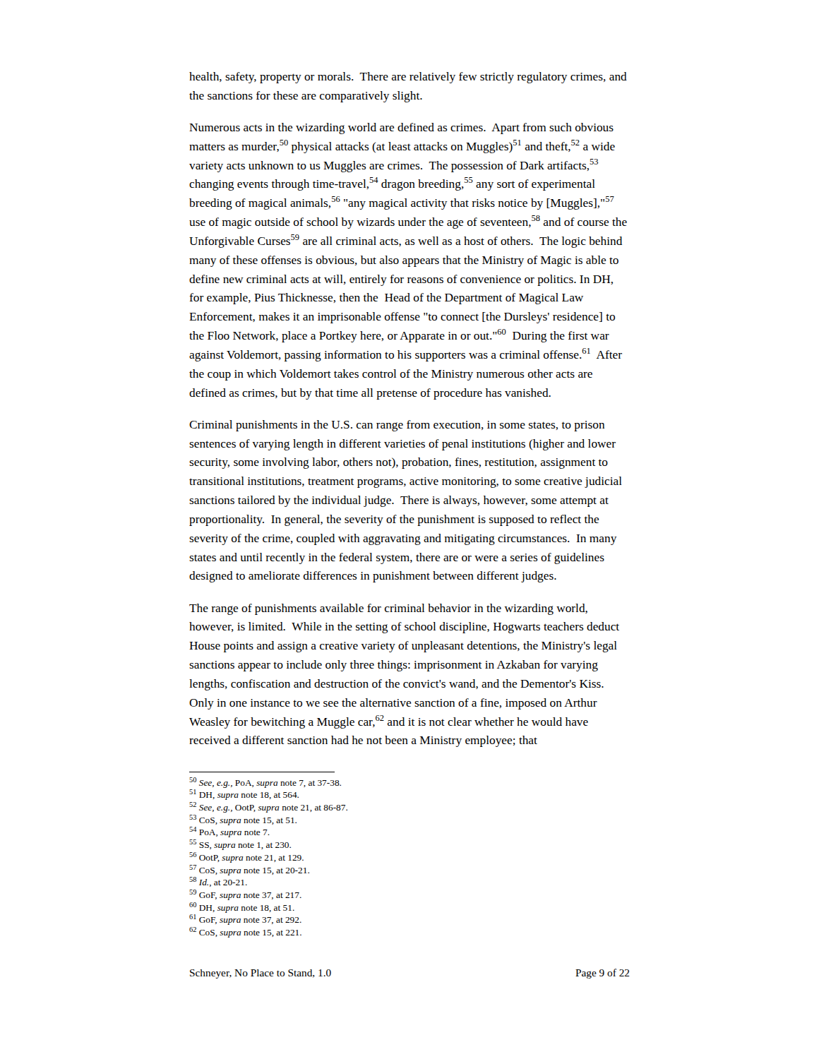health, safety, property or morals. There are relatively few strictly regulatory crimes, and the sanctions for these are comparatively slight.
Numerous acts in the wizarding world are defined as crimes. Apart from such obvious matters as murder,50 physical attacks (at least attacks on Muggles)51 and theft,52 a wide variety acts unknown to us Muggles are crimes. The possession of Dark artifacts,53 changing events through time-travel,54 dragon breeding,55 any sort of experimental breeding of magical animals,56 "any magical activity that risks notice by [Muggles],"57 use of magic outside of school by wizards under the age of seventeen,58 and of course the Unforgivable Curses59 are all criminal acts, as well as a host of others. The logic behind many of these offenses is obvious, but also appears that the Ministry of Magic is able to define new criminal acts at will, entirely for reasons of convenience or politics. In DH, for example, Pius Thicknesse, then the Head of the Department of Magical Law Enforcement, makes it an imprisonable offense "to connect [the Dursleys' residence] to the Floo Network, place a Portkey here, or Apparate in or out."60 During the first war against Voldemort, passing information to his supporters was a criminal offense.61 After the coup in which Voldemort takes control of the Ministry numerous other acts are defined as crimes, but by that time all pretense of procedure has vanished.
Criminal punishments in the U.S. can range from execution, in some states, to prison sentences of varying length in different varieties of penal institutions (higher and lower security, some involving labor, others not), probation, fines, restitution, assignment to transitional institutions, treatment programs, active monitoring, to some creative judicial sanctions tailored by the individual judge. There is always, however, some attempt at proportionality. In general, the severity of the punishment is supposed to reflect the severity of the crime, coupled with aggravating and mitigating circumstances. In many states and until recently in the federal system, there are or were a series of guidelines designed to ameliorate differences in punishment between different judges.
The range of punishments available for criminal behavior in the wizarding world, however, is limited. While in the setting of school discipline, Hogwarts teachers deduct House points and assign a creative variety of unpleasant detentions, the Ministry's legal sanctions appear to include only three things: imprisonment in Azkaban for varying lengths, confiscation and destruction of the convict's wand, and the Dementor's Kiss. Only in one instance to we see the alternative sanction of a fine, imposed on Arthur Weasley for bewitching a Muggle car,62 and it is not clear whether he would have received a different sanction had he not been a Ministry employee; that
50 See, e.g., PoA, supra note 7, at 37-38.
51 DH, supra note 18, at 564.
52 See, e.g., OotP, supra note 21, at 86-87.
53 CoS, supra note 15, at 51.
54 PoA, supra note 7.
55 SS, supra note 1, at 230.
56 OotP, supra note 21, at 129.
57 CoS, supra note 15, at 20-21.
58 Id., at 20-21.
59 GoF, supra note 37, at 217.
60 DH, supra note 18, at 51.
61 GoF, supra note 37, at 292.
62 CoS, supra note 15, at 221.
Schneyer, No Place to Stand, 1.0 Page 9 of 22